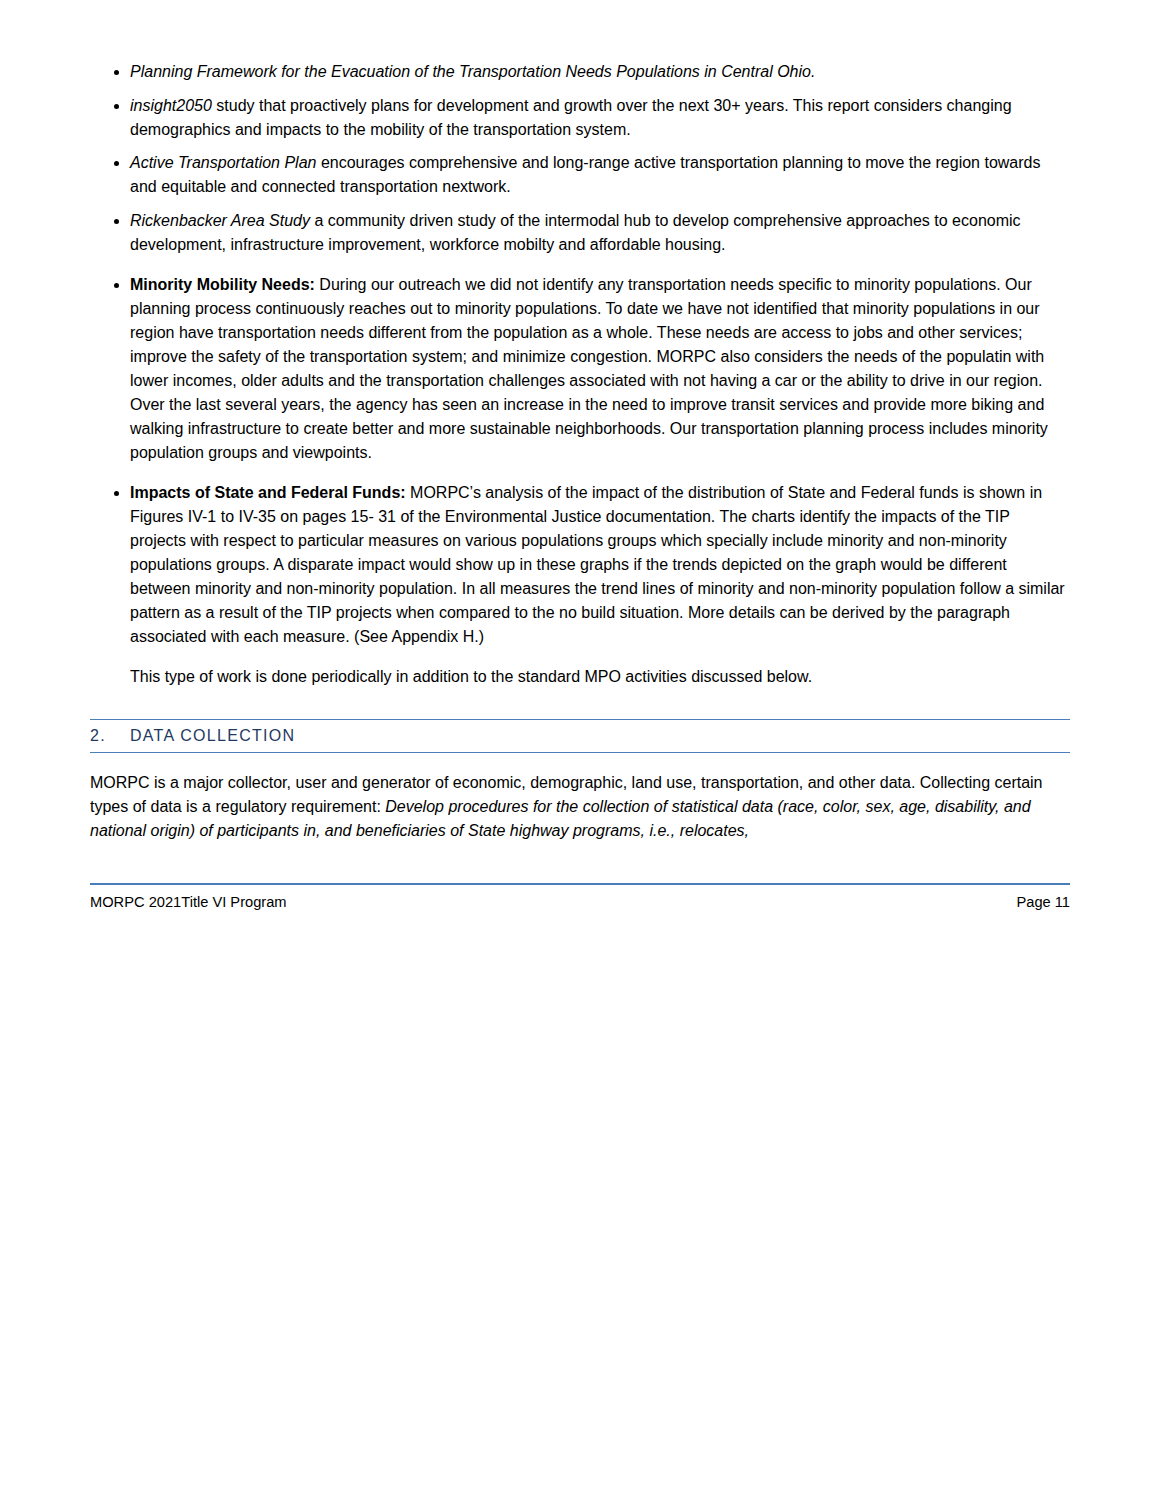Planning Framework for the Evacuation of the Transportation Needs Populations in Central Ohio.
insight2050 study that proactively plans for development and growth over the next 30+ years. This report considers changing demographics and impacts to the mobility of the transportation system.
Active Transportation Plan encourages comprehensive and long-range active transportation planning to move the region towards and equitable and connected transportation nextwork.
Rickenbacker Area Study a community driven study of the intermodal hub to develop comprehensive approaches to economic development, infrastructure improvement, workforce mobilty and affordable housing.
Minority Mobility Needs: During our outreach we did not identify any transportation needs specific to minority populations. Our planning process continuously reaches out to minority populations. To date we have not identified that minority populations in our region have transportation needs different from the population as a whole. These needs are access to jobs and other services; improve the safety of the transportation system; and minimize congestion. MORPC also considers the needs of the populatin with lower incomes, older adults and the transportation challenges associated with not having a car or the ability to drive in our region. Over the last several years, the agency has seen an increase in the need to improve transit services and provide more biking and walking infrastructure to create better and more sustainable neighborhoods. Our transportation planning process includes minority population groups and viewpoints.
Impacts of State and Federal Funds: MORPC’s analysis of the impact of the distribution of State and Federal funds is shown in Figures IV-1 to IV-35 on pages 15- 31 of the Environmental Justice documentation. The charts identify the impacts of the TIP projects with respect to particular measures on various populations groups which specially include minority and non-minority populations groups. A disparate impact would show up in these graphs if the trends depicted on the graph would be different between minority and non-minority population. In all measures the trend lines of minority and non-minority population follow a similar pattern as a result of the TIP projects when compared to the no build situation. More details can be derived by the paragraph associated with each measure. (See Appendix H.)
This type of work is done periodically in addition to the standard MPO activities discussed below.
2. DATA COLLECTION
MORPC is a major collector, user and generator of economic, demographic, land use, transportation, and other data. Collecting certain types of data is a regulatory requirement: Develop procedures for the collection of statistical data (race, color, sex, age, disability, and national origin) of participants in, and beneficiaries of State highway programs, i.e., relocates,
MORPC 2021Title VI Program Page 11